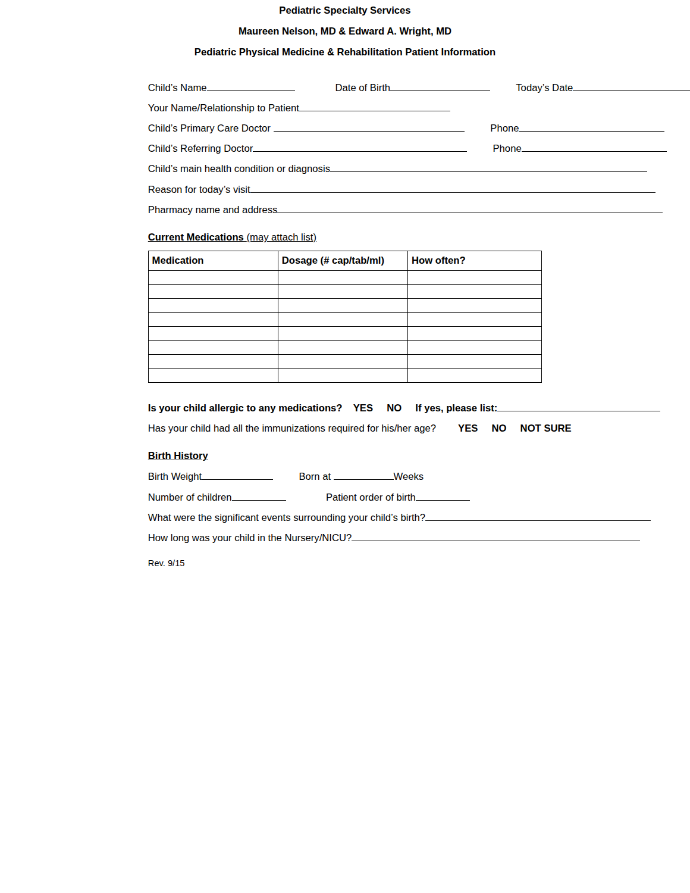Pediatric Specialty Services Maureen Nelson, MD & Edward A. Wright, MD Pediatric Physical Medicine & Rehabilitation Patient Information
Child’s Name Date of Birth Today’s Date
Your Name/Relationship to Patient
Child’s Primary Care Doctor Phone
Child’s Referring Doctor Phone
Child’s main health condition or diagnosis
Reason for today’s visit
Pharmacy name and address
Current Medications (may attach list)
| Medication | Dosage (# cap/tab/ml) | How often? |
| --- | --- | --- |
Is your child allergic to any medications? YES NO If yes, please list:
Has your child had all the immunizations required for his/her age? YES NO NOT SURE
Birth History
Birth Weight Born at Weeks
Number of children Patient order of birth
What were the significant events surrounding your child’s birth?
How long was your child in the Nursery/NICU?
Rev. 9/15